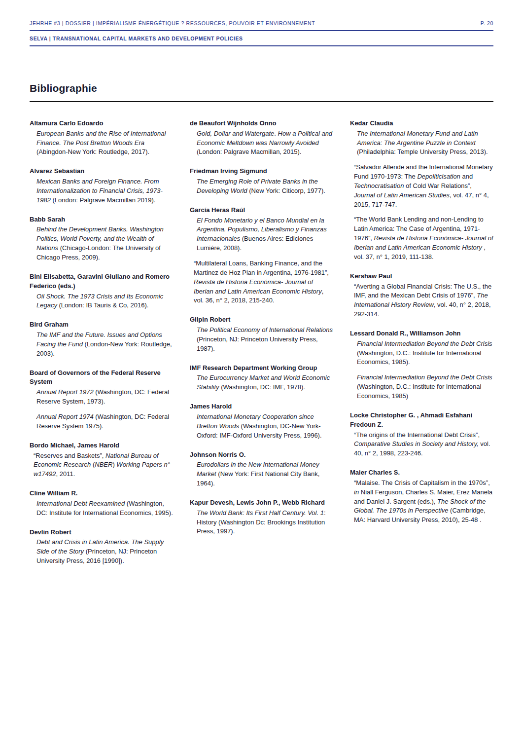JEHRHE #3 | DOSSIER | IMPÉRIALISME ÉNERGÉTIQUE ? RESSOURCES, POUVOIR ET ENVIRONNEMENT P. 20
SELVA | TRANSNATIONAL CAPITAL MARKETS AND DEVELOPMENT POLICIES
Bibliographie
Altamura Carlo Edoardo
European Banks and the Rise of International Finance. The Post Bretton Woods Era (Abingdon-New York: Routledge, 2017).
Alvarez Sebastian
Mexican Banks and Foreign Finance. From Internationalization to Financial Crisis, 1973-1982 (London: Palgrave Macmillan 2019).
Babb Sarah
Behind the Development Banks. Washington Politics, World Poverty, and the Wealth of Nations (Chicago-London: The University of Chicago Press, 2009).
Bini Elisabetta, Garavini Giuliano and Romero Federico (eds.)
Oil Shock. The 1973 Crisis and Its Economic Legacy (London: IB Tauris & Co, 2016).
Bird Graham
The IMF and the Future. Issues and Options Facing the Fund (London-New York: Routledge, 2003).
Board of Governors of the Federal Reserve System
Annual Report 1972 (Washington, DC: Federal Reserve System, 1973).
Annual Report 1974 (Washington, DC: Federal Reserve System 1975).
Bordo Michael, James Harold
“Reserves and Baskets”, National Bureau of Economic Research (NBER) Working Papers n° w17492, 2011.
Cline William R.
International Debt Reexamined (Washington, DC: Institute for International Economics, 1995).
Devlin Robert
Debt and Crisis in Latin America. The Supply Side of the Story (Princeton, NJ: Princeton University Press, 2016 [1990]).
de Beaufort Wijnholds Onno
Gold, Dollar and Watergate. How a Political and Economic Meltdown was Narrowly Avoided (London: Palgrave Macmillan, 2015).
Friedman Irving Sigmund
The Emerging Role of Private Banks in the Developing World (New York: Citicorp, 1977).
García Heras Raúl
El Fondo Monetario y el Banco Mundial en la Argentina. Populismo, Liberalismo y Finanzas Internacionales (Buenos Aires: Ediciones Lumiére, 2008).
“Multilateral Loans, Banking Finance, and the Martinez de Hoz Plan in Argentina, 1976-1981”, Revista de Historia Económica- Journal of Iberian and Latin American Economic History, vol. 36, n° 2, 2018, 215-240.
Gilpin Robert
The Political Economy of International Relations (Princeton, NJ: Princeton University Press, 1987).
IMF Research Department Working Group
The Eurocurrency Market and World Economic Stability (Washington, DC: IMF, 1978).
James Harold
International Monetary Cooperation since Bretton Woods (Washington, DC-New York-Oxford: IMF-Oxford University Press, 1996).
Johnson Norris O.
Eurodollars in the New International Money Market (New York: First National City Bank, 1964).
Kapur Devesh, Lewis John P., Webb Richard
The World Bank: Its First Half Century. Vol. 1: History (Washington Dc: Brookings Institution Press, 1997).
Kedar Claudia
The International Monetary Fund and Latin America: The Argentine Puzzle in Context (Philadelphia: Temple University Press, 2013).
“Salvador Allende and the International Monetary Fund 1970-1973: The Depoliticisation and Technocratisation of Cold War Relations”, Journal of Latin American Studies, vol. 47, n° 4, 2015, 717-747.
“The World Bank Lending and non-Lending to Latin America: The Case of Argentina, 1971-1976”, Revista de Historia Económica- Journal of Iberian and Latin American Economic History , vol. 37, n° 1, 2019, 111-138.
Kershaw Paul
“Averting a Global Financial Crisis: The U.S., the IMF, and the Mexican Debt Crisis of 1976”, The International History Review, vol. 40, n° 2, 2018, 292-314.
Lessard Donald R., Williamson John
Financial Intermediation Beyond the Debt Crisis (Washington, D.C.: Institute for International Economics, 1985).
Financial Intermediation Beyond the Debt Crisis (Washington, D.C.: Institute for International Economics, 1985)
Locke Christopher G. , Ahmadi Esfahani Fredoun Z.
“The origins of the International Debt Crisis”, Comparative Studies in Society and History, vol. 40, n° 2, 1998, 223-246.
Maier Charles S.
“Malaise. The Crisis of Capitalism in the 1970s”, in Niall Ferguson, Charles S. Maier, Erez Manela and Daniel J. Sargent (eds.), The Shock of the Global. The 1970s in Perspective (Cambridge, MA: Harvard University Press, 2010), 25-48 .